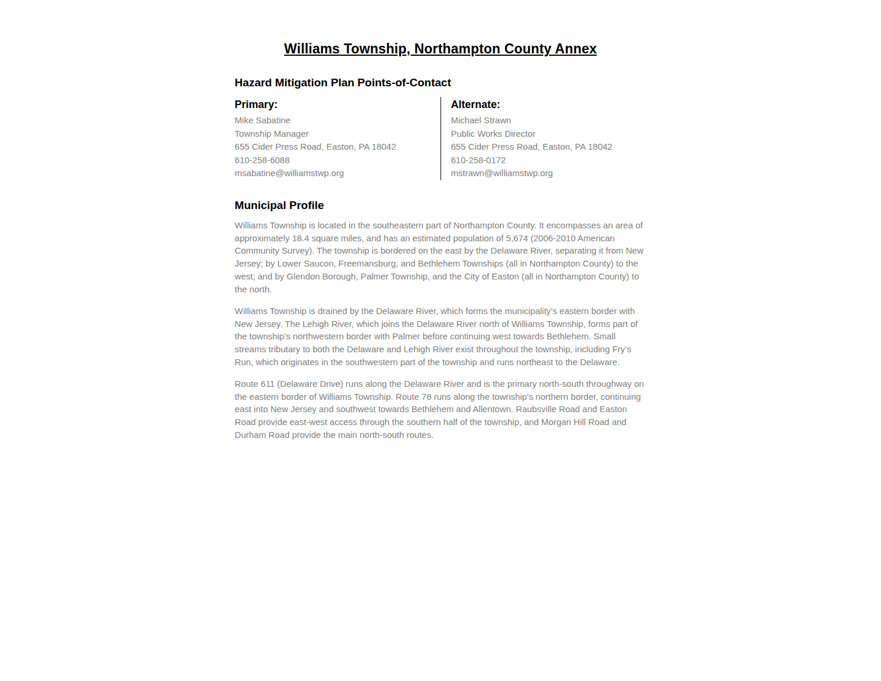Williams Township, Northampton County Annex
Hazard Mitigation Plan Points-of-Contact
| Primary: Mike Sabatine Township Manager 655 Cider Press Road, Easton, PA 18042 610-258-6088 msabatine@williamstwp.org | Alternate: Michael Strawn Public Works Director 655 Cider Press Road, Easton, PA 18042 610-258-0172 mstrawn@williamstwp.org |
Municipal Profile
Williams Township is located in the southeastern part of Northampton County. It encompasses an area of approximately 18.4 square miles, and has an estimated population of 5,674 (2006-2010 American Community Survey). The township is bordered on the east by the Delaware River, separating it from New Jersey; by Lower Saucon, Freemansburg, and Bethlehem Townships (all in Northampton County) to the west; and by Glendon Borough, Palmer Township, and the City of Easton (all in Northampton County) to the north.
Williams Township is drained by the Delaware River, which forms the municipality’s eastern border with New Jersey. The Lehigh River, which joins the Delaware River north of Williams Township, forms part of the township’s northwestern border with Palmer before continuing west towards Bethlehem. Small streams tributary to both the Delaware and Lehigh River exist throughout the township, including Fry’s Run, which originates in the southwestern part of the township and runs northeast to the Delaware.
Route 611 (Delaware Drive) runs along the Delaware River and is the primary north-south throughway on the eastern border of Williams Township. Route 78 runs along the township’s northern border, continuing east into New Jersey and southwest towards Bethlehem and Allentown. Raubsville Road and Easton Road provide east-west access through the southern half of the township, and Morgan Hill Road and Durham Road provide the main north-south routes.